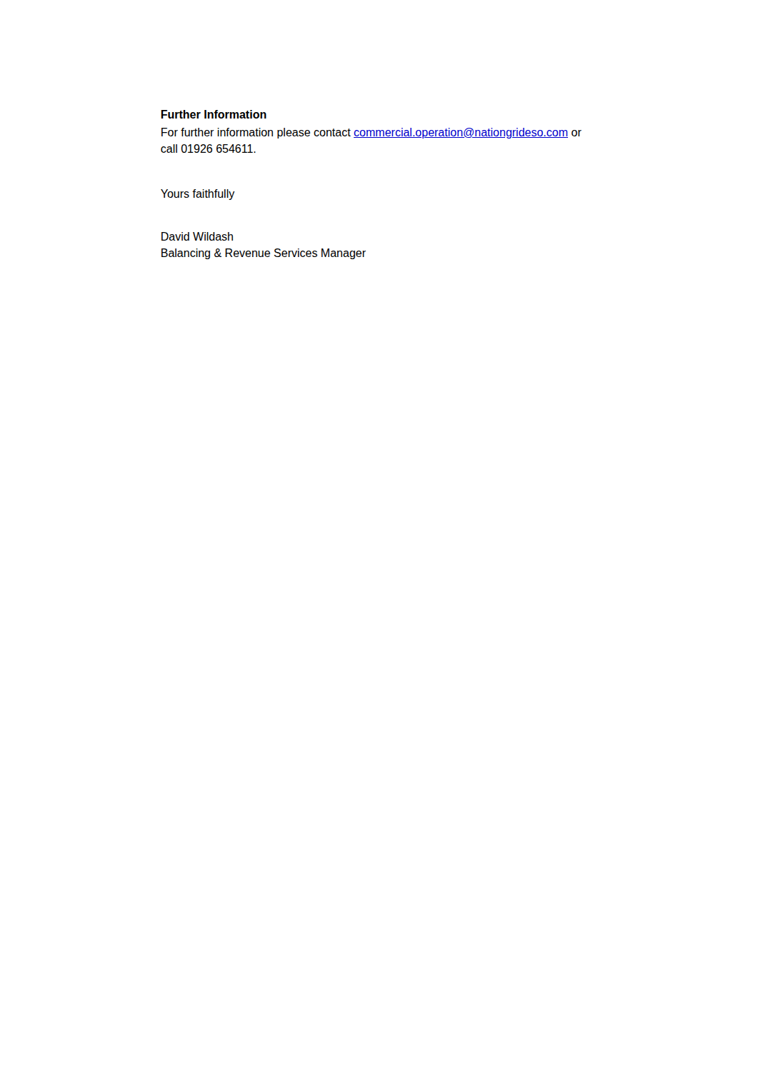Further Information
For further information please contact commercial.operation@nationgrideso.com or call 01926 654611.
Yours faithfully
David Wildash
Balancing & Revenue Services Manager